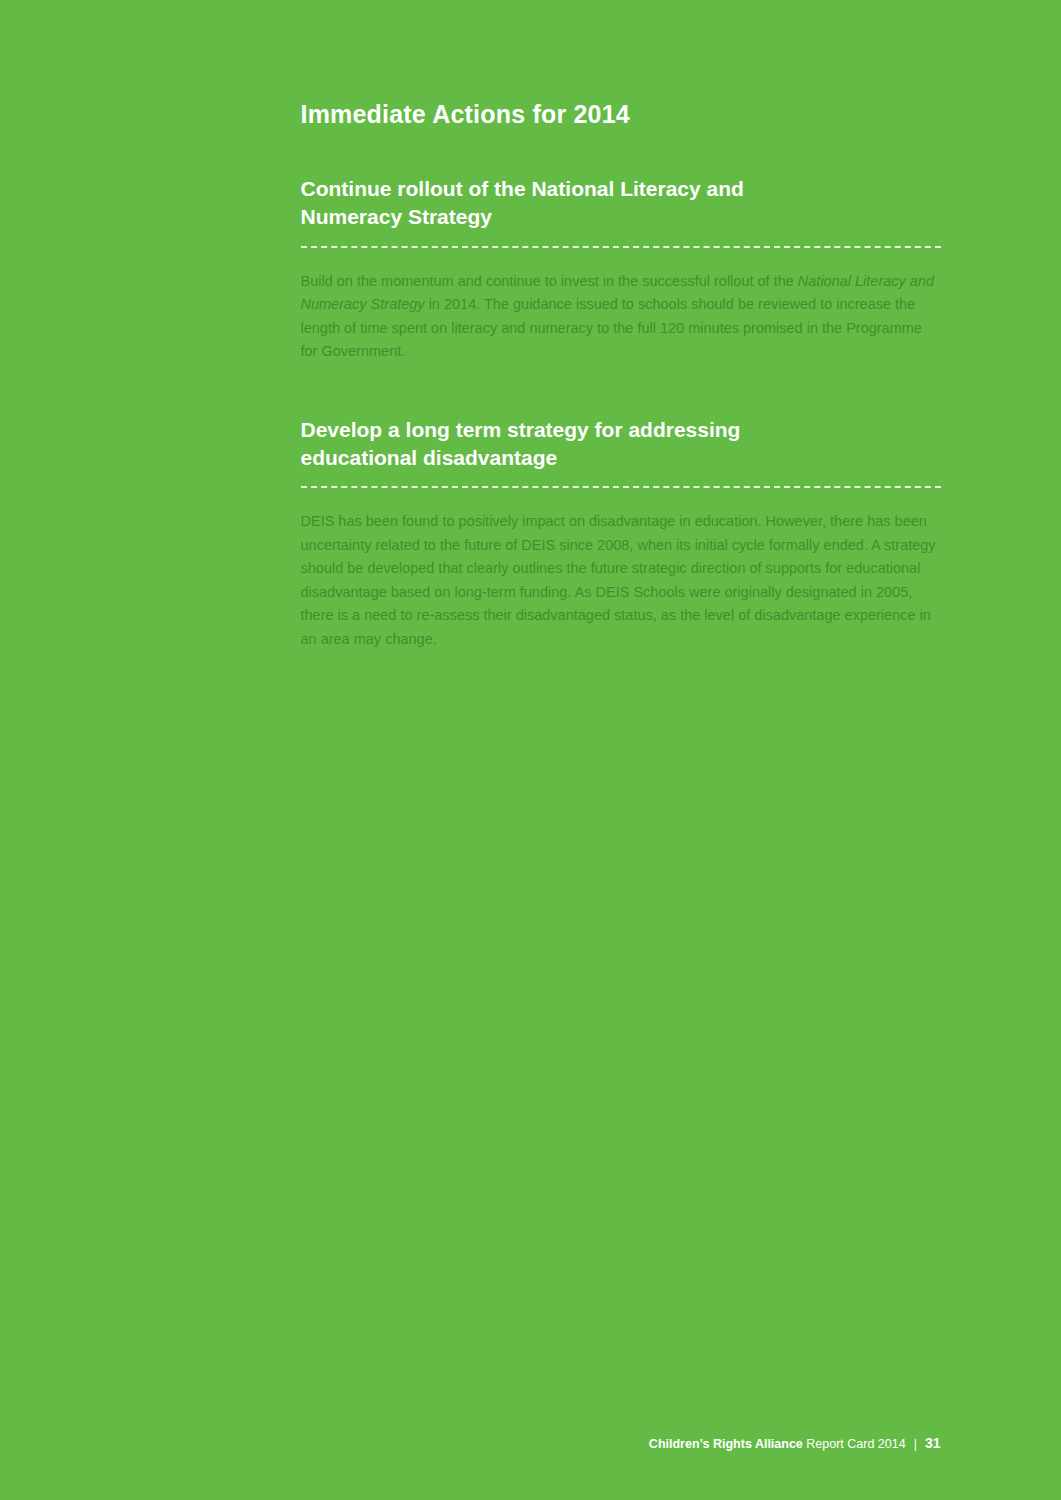Immediate Actions for 2014
Continue rollout of the National Literacy and
Numeracy Strategy
Build on the momentum and continue to invest in the successful rollout of the National Literacy and Numeracy Strategy in 2014. The guidance issued to schools should be reviewed to increase the length of time spent on literacy and numeracy to the full 120 minutes promised in the Programme for Government.
Develop a long term strategy for addressing
educational disadvantage
DEIS has been found to positively impact on disadvantage in education. However, there has been uncertainty related to the future of DEIS since 2008, when its initial cycle formally ended. A strategy should be developed that clearly outlines the future strategic direction of supports for educational disadvantage based on long-term funding. As DEIS Schools were originally designated in 2005, there is a need to re-assess their disadvantaged status, as the level of disadvantage experience in an area may change.
Children’s Rights Alliance Report Card 2014|31